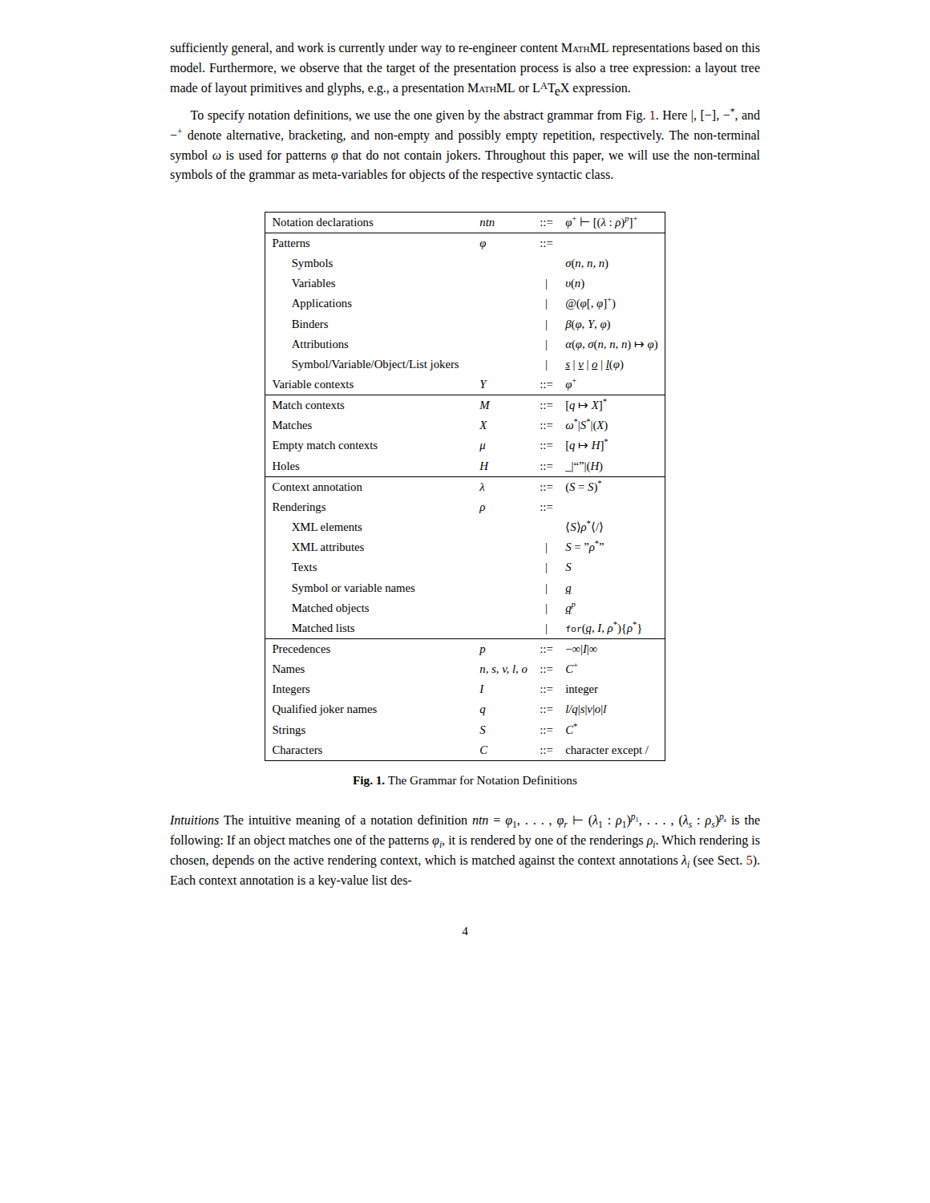sufficiently general, and work is currently under way to re-engineer content MathML representations based on this model. Furthermore, we observe that the target of the presentation process is also a tree expression: a layout tree made of layout primitives and glyphs, e.g., a presentation MathML or La Te X expression.
To specify notation definitions, we use the one given by the abstract grammar from Fig. 1. Here |, [−], −*, and −+ denote alternative, bracketing, and non-empty and possibly empty repetition, respectively. The non-terminal symbol ω is used for patterns φ that do not contain jokers. Throughout this paper, we will use the non-terminal symbols of the grammar as meta-variables for objects of the respective syntactic class.
| Notation declarations | ntn | ::= | φ + ⊢ [( λ : ρ ) p ] + |
| Patterns | φ | ::= | |
| Symbols | | | σ ( n, n, n ) |
| Variables | | / | υ ( n ) |
| Applications | | / | @( φ [, φ ] + ) |
| Binders | | / | β ( φ , Υ , φ ) |
| Attributions | | / | α ( φ , σ ( n, n, n ) ↦ φ ) |
| Symbol/Variable/Object/List jokers | | / | s / v / o / l ( φ ) |
| Variable contexts | Υ | ::= | φ + |
| Match contexts | M | ::= | [ q ↦ X ] * |
| Matches | X | ::= | ω * / S * /( X ) |
| Empty match contexts | μ | ::= | [ q ↦ H ] * |
| Holes | H | ::= | _/“”/( H ) |
| Context annotation | λ | ::= | ( S = S ) * |
| Renderings | ρ | ::= | |
| XML elements | | | ⟨ S ⟩ ρ * ⟨/⟩ |
| XML attributes | | / | S = ” ρ * ” |
| Texts | | / | S |
| Symbol or variable names | | / | q |
| Matched objects | | / | q p |
| Matched lists | | / | for ( q , I , ρ * ){ ρ * } |
| Precedences | p | ::= | −∞/ I /∞ |
| Names | n, s, v, l, o | ::= | C + |
| Integers | I | ::= | integer |
| Qualified joker names | q | ::= | l/q / s / v / o / l |
| Strings | S | ::= | C * |
| Characters | C | ::= | character except / |
Fig. 1. The Grammar for Notation Definitions
Intuitions The intuitive meaning of a notation definition ntn = φ1, . . . , φr ⊢ (λ1 : ρ1)p1, . . . , (λs : ρs)ps is the following: If an object matches one of the patterns φi, it is rendered by one of the renderings ρi. Which rendering is chosen, depends on the active rendering context, which is matched against the context annotations λi (see Sect. 5). Each context annotation is a key-value list des-
4